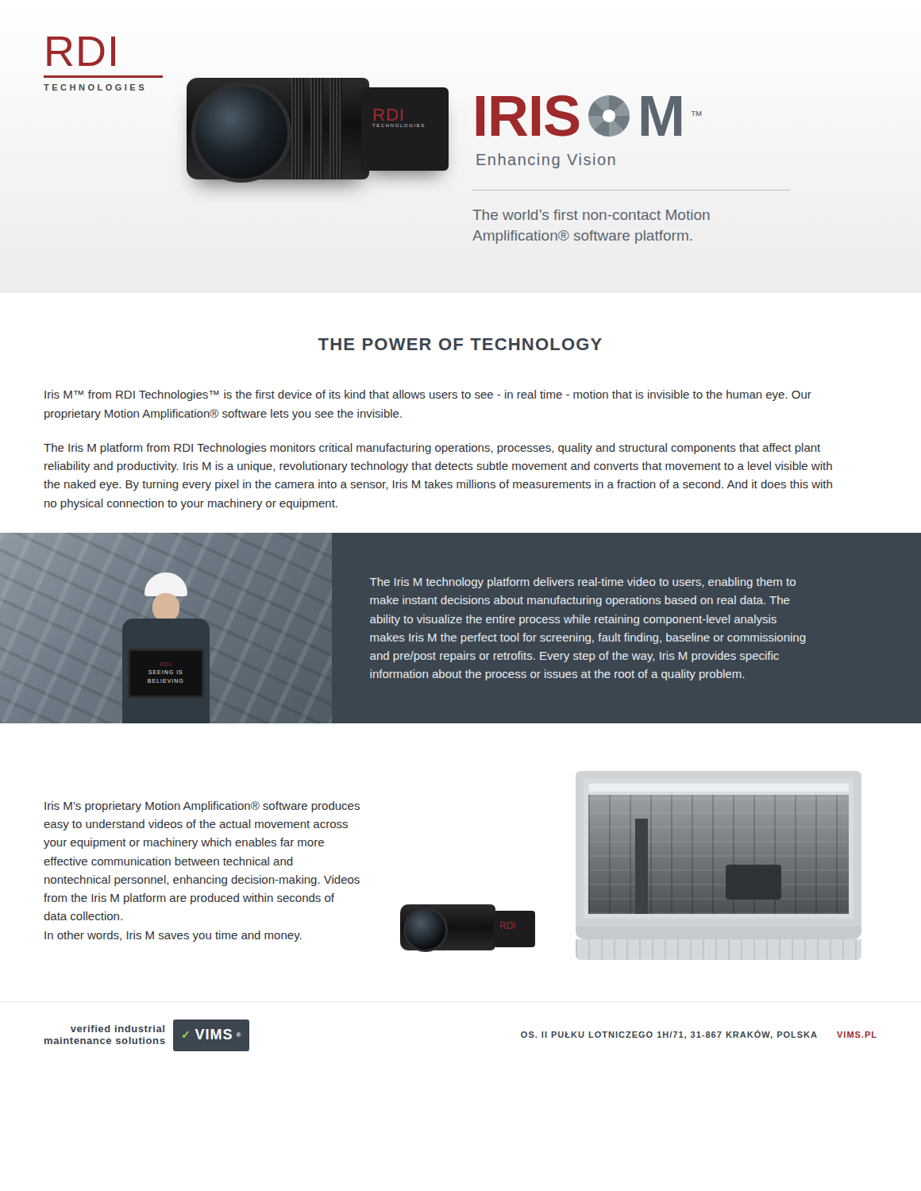RDI
TECHNOLOGIES
TECHNOLOGIES
IRIS M™
Enhancing Vision
The world’s first non-contact Motion Amplification® software platform.
THE POWER OF TECHNOLOGY
Iris M™ from RDI Technologies™ is the first device of its kind that allows users to see - in real time - motion that is invisible to the human eye. Our proprietary Motion Amplification® software lets you see the invisible.
The Iris M platform from RDI Technologies monitors critical manufacturing operations, processes, quality and structural components that affect plant reliability and productivity. Iris M is a unique, revolutionary technology that detects subtle movement and converts that movement to a level visible with the naked eye. By turning every pixel in the camera into a sensor, Iris M takes millions of measurements in a fraction of a second. And it does this with no physical connection to your machinery or equipment.
RDI
SEEING IS
BELIEVING
The Iris M technology platform delivers real-time video to users, enabling them to make instant decisions about manufacturing operations based on real data. The ability to visualize the entire process while retaining component-level analysis makes Iris M the perfect tool for screening, fault finding, baseline or commissioning and pre/post repairs or retrofits. Every step of the way, Iris M provides specific information about the process or issues at the root of a quality problem.
Iris M’s proprietary Motion Amplification® software produces easy to understand videos of the actual movement across your equipment or machinery which enables far more effective communication between technical and nontechnical personnel, enhancing decision-making. Videos from the Iris M platform are produced within seconds of data collection.
In other words, Iris M saves you time and money.
verified industrial maintenance solutions
✓VIMS®
OS. II PUŁKU LOTNICZEGO 1H/71, 31-867 KRAKÓW, POLSKA
VIMS.PL